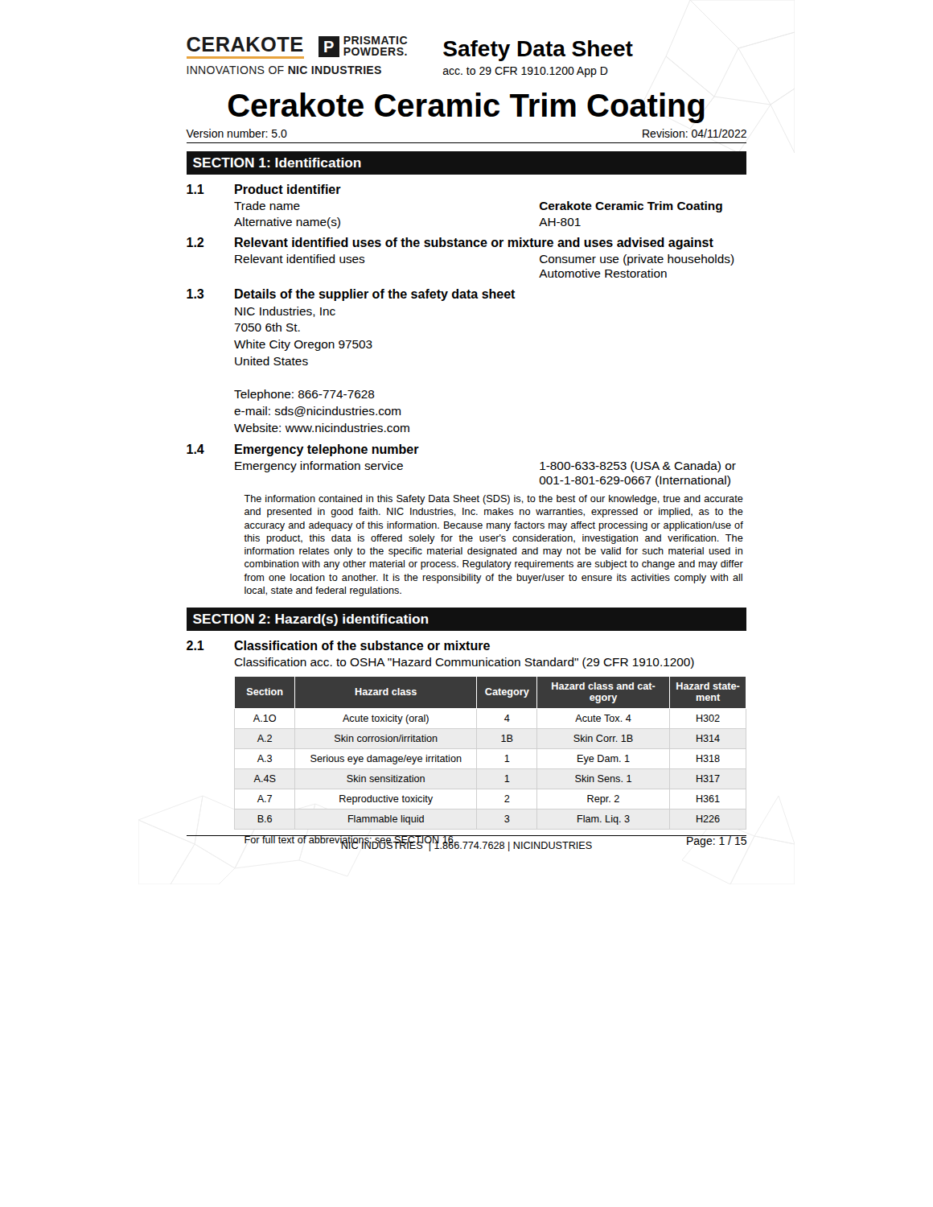CERAKOTE
P
PRISMATIC POWDERS.
INNOVATIONS OF NIC INDUSTRIES
Safety Data Sheet
acc. to 29 CFR 1910.1200 App D
Cerakote Ceramic Trim Coating
Version number: 5.0
Revision: 04/11/2022
SECTION 1: Identification
1.1
Product identifier
Trade name
Cerakote Ceramic Trim Coating
Alternative name(s)
AH-801
1.2
Relevant identified uses of the substance or mixture and uses advised against
Relevant identified uses
Consumer use (private households)
Automotive Restoration
1.3
Details of the supplier of the safety data sheet
NIC Industries, Inc
7050 6th St.
White City Oregon 97503
United States
Telephone: 866-774-7628
e-mail: sds@nicindustries.com
Website: www.nicindustries.com
1.4
Emergency telephone number
Emergency information service
1-800-633-8253 (USA & Canada) or 001-1-801-629-0667 (International)
The information contained in this Safety Data Sheet (SDS) is, to the best of our knowledge, true and accurate and presented in good faith. NIC Industries, Inc. makes no warranties, expressed or implied, as to the accuracy and adequacy of this information. Because many factors may affect processing or application/use of this product, this data is offered solely for the user's consideration, investigation and verification. The information relates only to the specific material designated and may not be valid for such material used in combination with any other material or process. Regulatory requirements are subject to change and may differ from one location to another. It is the responsibility of the buyer/user to ensure its activities comply with all local, state and federal regulations.
SECTION 2: Hazard(s) identification
2.1
Classification of the substance or mixture
Classification acc. to OSHA "Hazard Communication Standard" (29 CFR 1910.1200)
| Section | Hazard class | Category | Hazard class and cat- egory | Hazard state- ment |
| --- | --- | --- | --- | --- |
| A.1O | Acute toxicity (oral) | 4 | Acute Tox. 4 | H302 |
| A.2 | Skin corrosion/irritation | 1B | Skin Corr. 1B | H314 |
| A.3 | Serious eye damage/eye irritation | 1 | Eye Dam. 1 | H318 |
| A.4S | Skin sensitization | 1 | Skin Sens. 1 | H317 |
| A.7 | Reproductive toxicity | 2 | Repr. 2 | H361 |
| B.6 | Flammable liquid | 3 | Flam. Liq. 3 | H226 |
For full text of abbreviations: see SECTION 16.
NIC INDUSTRIES | 1.866.774.7628 | NICINDUSTRIES
Page: 1 / 15